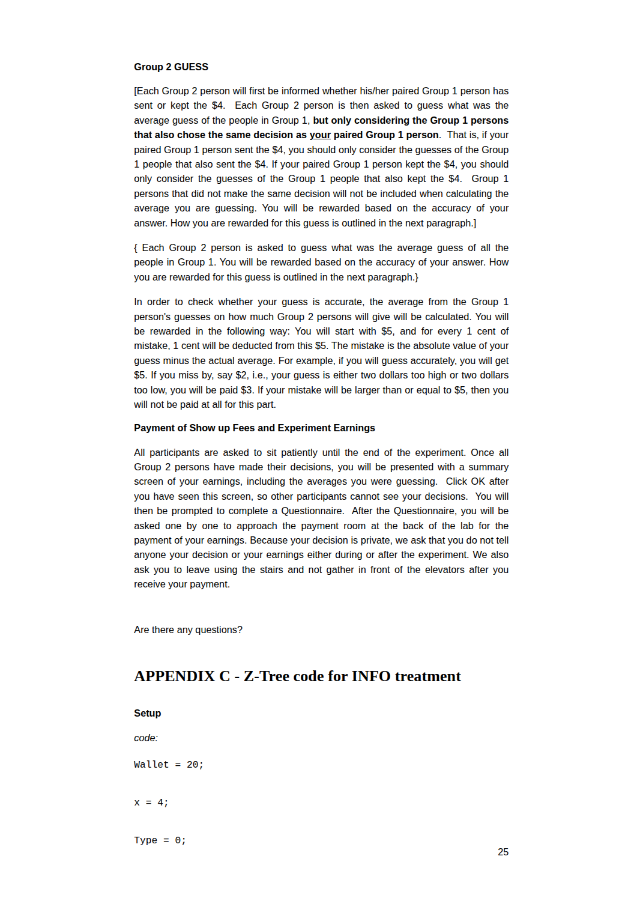Group 2 GUESS
[Each Group 2 person will first be informed whether his/her paired Group 1 person has sent or kept the $4. Each Group 2 person is then asked to guess what was the average guess of the people in Group 1, but only considering the Group 1 persons that also chose the same decision as your paired Group 1 person. That is, if your paired Group 1 person sent the $4, you should only consider the guesses of the Group 1 people that also sent the $4. If your paired Group 1 person kept the $4, you should only consider the guesses of the Group 1 people that also kept the $4. Group 1 persons that did not make the same decision will not be included when calculating the average you are guessing. You will be rewarded based on the accuracy of your answer. How you are rewarded for this guess is outlined in the next paragraph.]
{ Each Group 2 person is asked to guess what was the average guess of all the people in Group 1. You will be rewarded based on the accuracy of your answer. How you are rewarded for this guess is outlined in the next paragraph.}
In order to check whether your guess is accurate, the average from the Group 1 person's guesses on how much Group 2 persons will give will be calculated. You will be rewarded in the following way: You will start with $5, and for every 1 cent of mistake, 1 cent will be deducted from this $5. The mistake is the absolute value of your guess minus the actual average. For example, if you will guess accurately, you will get $5. If you miss by, say $2, i.e., your guess is either two dollars too high or two dollars too low, you will be paid $3. If your mistake will be larger than or equal to $5, then you will not be paid at all for this part.
Payment of Show up Fees and Experiment Earnings
All participants are asked to sit patiently until the end of the experiment. Once all Group 2 persons have made their decisions, you will be presented with a summary screen of your earnings, including the averages you were guessing. Click OK after you have seen this screen, so other participants cannot see your decisions. You will then be prompted to complete a Questionnaire. After the Questionnaire, you will be asked one by one to approach the payment room at the back of the lab for the payment of your earnings. Because your decision is private, we ask that you do not tell anyone your decision or your earnings either during or after the experiment. We also ask you to leave using the stairs and not gather in front of the elevators after you receive your payment.
Are there any questions?
APPENDIX C - Z-Tree code for INFO treatment
Setup
code:
Wallet = 20;

x = 4;

Type = 0;
25